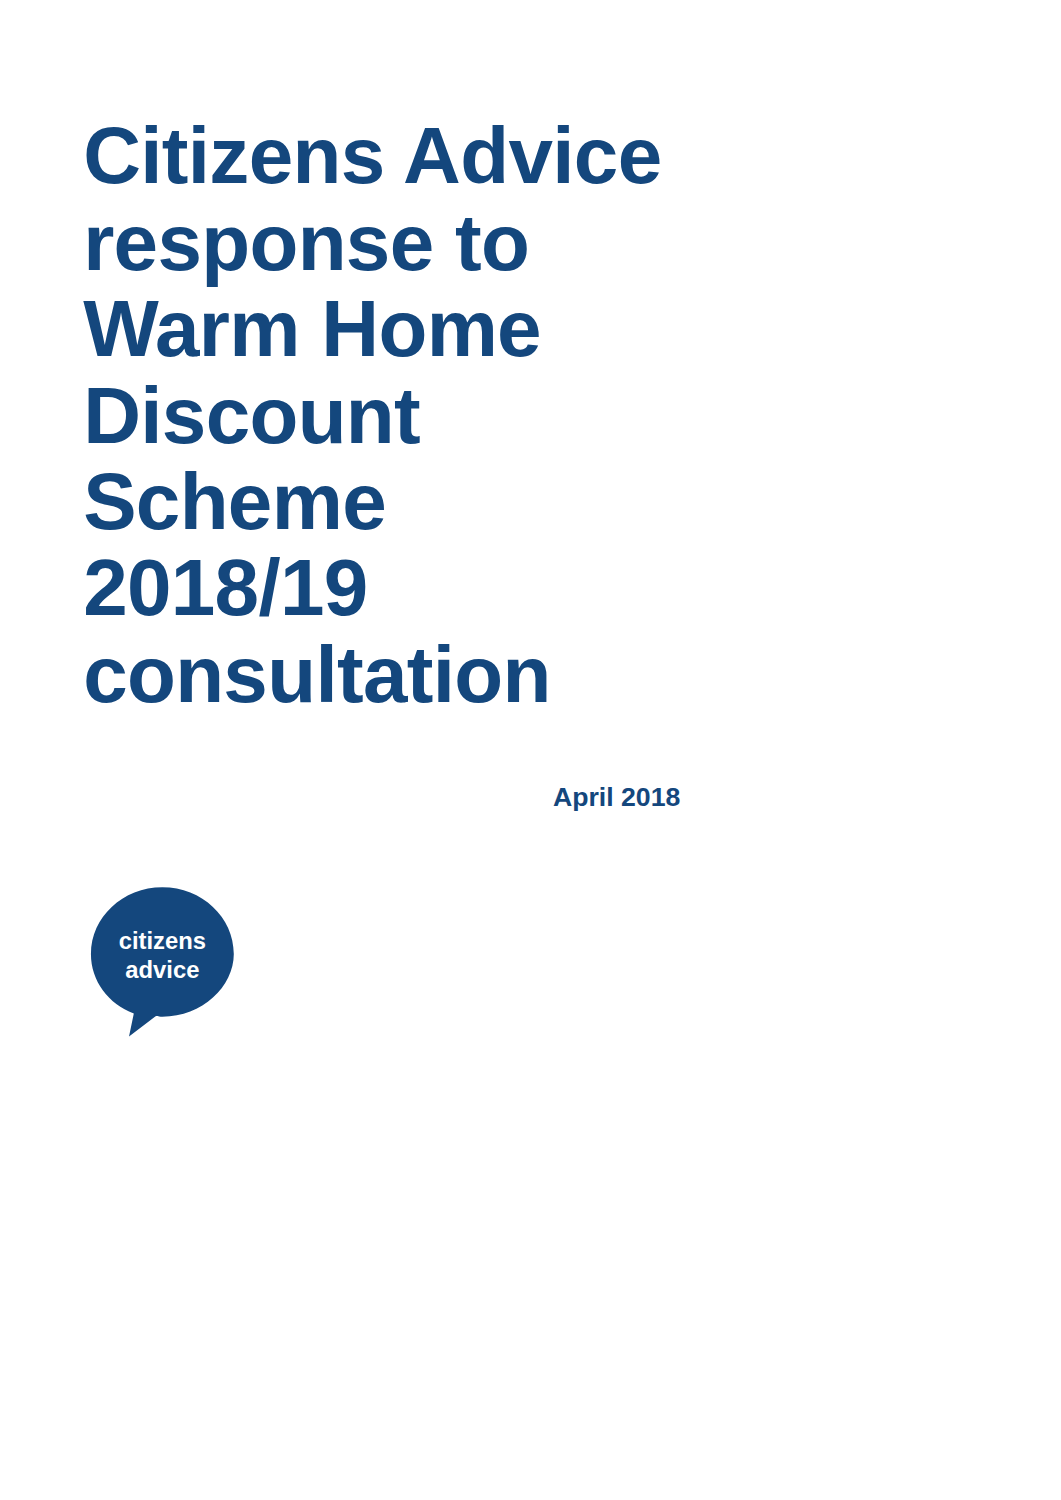Citizens Advice response to Warm Home Discount Scheme 2018/19 consultation
April 2018
citizens advice